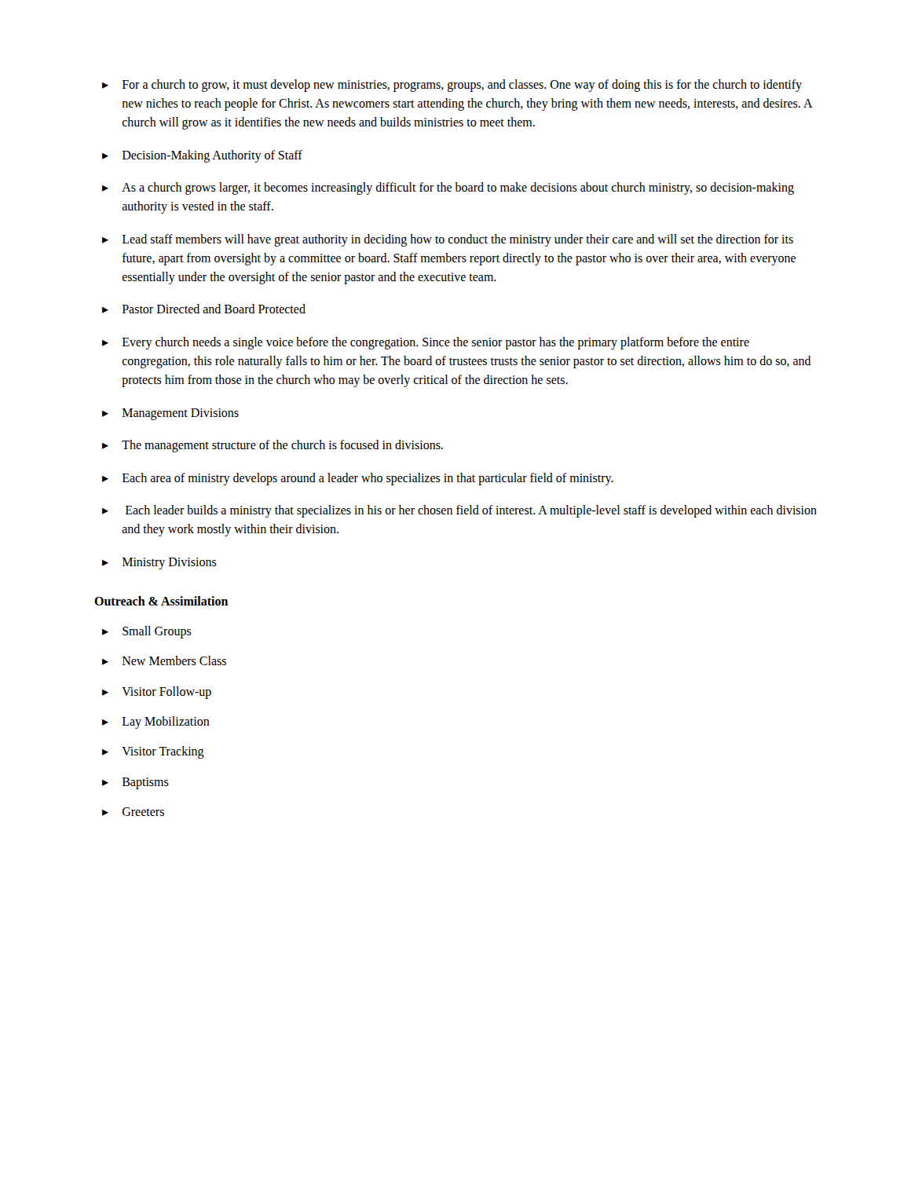For a church to grow, it must develop new ministries, programs, groups, and classes. One way of doing this is for the church to identify new niches to reach people for Christ. As newcomers start attending the church, they bring with them new needs, interests, and desires. A church will grow as it identifies the new needs and builds ministries to meet them.
Decision-Making Authority of Staff
As a church grows larger, it becomes increasingly difficult for the board to make decisions about church ministry, so decision-making authority is vested in the staff.
Lead staff members will have great authority in deciding how to conduct the ministry under their care and will set the direction for its future, apart from oversight by a committee or board. Staff members report directly to the pastor who is over their area, with everyone essentially under the oversight of the senior pastor and the executive team.
Pastor Directed and Board Protected
Every church needs a single voice before the congregation. Since the senior pastor has the primary platform before the entire congregation, this role naturally falls to him or her. The board of trustees trusts the senior pastor to set direction, allows him to do so, and protects him from those in the church who may be overly critical of the direction he sets.
Management Divisions
The management structure of the church is focused in divisions.
Each area of ministry develops around a leader who specializes in that particular field of ministry.
Each leader builds a ministry that specializes in his or her chosen field of interest. A multiple-level staff is developed within each division and they work mostly within their division.
Ministry Divisions
Outreach & Assimilation
Small Groups
New Members Class
Visitor Follow-up
Lay Mobilization
Visitor Tracking
Baptisms
Greeters